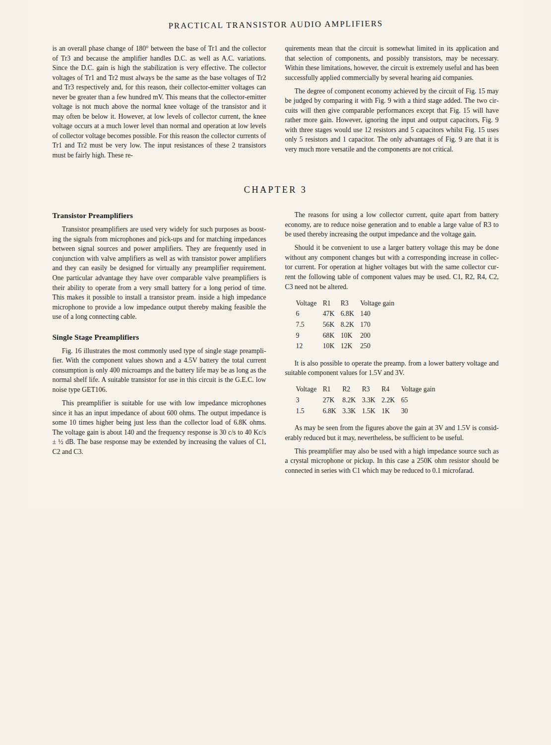Practical Transistor Audio Amplifiers
is an overall phase change of 180° between the base of Tr1 and the collector of Tr3 and because the amplifier handles D.C. as well as A.C. variations. Since the D.C. gain is high the stabilization is very effective. The collector voltages of Tr1 and Tr2 must always be the same as the base voltages of Tr2 and Tr3 respectively and, for this reason, their collector-emitter voltages can never be greater than a few hundred mV. This means that the collector-emitter voltage is not much above the normal knee voltage of the transistor and it may often be below it. However, at low levels of collector current, the knee voltage occurs at a much lower level than normal and operation at low levels of collector voltage becomes possible. For this reason the collector currents of Tr1 and Tr2 must be very low. The input resistances of these 2 transistors must be fairly high. These re-
quirements mean that the circuit is somewhat limited in its application and that selection of components, and possibly transistors, may be necessary. Within these limitations, however, the circuit is extremely useful and has been successfully applied commercially by several hearing aid companies.
The degree of component economy achieved by the circuit of Fig. 15 may be judged by comparing it with Fig. 9 with a third stage added. The two circuits will then give comparable performances except that Fig. 15 will have rather more gain. However, ignoring the input and output capacitors, Fig. 9 with three stages would use 12 resistors and 5 capacitors whilst Fig. 15 uses only 5 resistors and 1 capacitor. The only advantages of Fig. 9 are that it is very much more versatile and the components are not critical.
CHAPTER 3
Transistor Preamplifiers
Transistor preamplifiers are used very widely for such purposes as boosting the signals from microphones and pick-ups and for matching impedances between signal sources and power amplifiers. They are frequently used in conjunction with valve amplifiers as well as with transistor power amplifiers and they can easily be designed for virtually any preamplifier requirement. One particular advantage they have over comparable valve preamplifiers is their ability to operate from a very small battery for a long period of time. This makes it possible to install a transistor pream. inside a high impedance microphone to provide a low impedance output thereby making feasible the use of a long connecting cable.
Single Stage Preamplifiers
Fig. 16 illustrates the most commonly used type of single stage preamplifier. With the component values shown and a 4.5V battery the total current consumption is only 400 microamps and the battery life may be as long as the normal shelf life. A suitable transistor for use in this circuit is the G.E.C. low noise type GET106.
This preamplifier is suitable for use with low impedance microphones since it has an input impedance of about 600 ohms. The output impedance is some 10 times higher being just less than the collector load of 6.8K ohms. The voltage gain is about 140 and the frequency response is 30 c/s to 40 Kc/s ± ½ dB. The base response may be extended by increasing the values of C1, C2 and C3.
The reasons for using a low collector current, quite apart from battery economy, are to reduce noise generation and to enable a large value of R3 to be used thereby increasing the output impedance and the voltage gain.
Should it be convenient to use a larger battery voltage this may be done without any component changes but with a corresponding increase in collector current. For operation at higher voltages but with the same collector current the following table of component values may be used. C1, R2, R4, C2, C3 need not be altered.
| Voltage | R1 | R3 | Voltage gain |
| --- | --- | --- | --- |
| 6 | 47K | 6.8K | 140 |
| 7.5 | 56K | 8.2K | 170 |
| 9 | 68K | 10K | 200 |
| 12 | 10K | 12K | 250 |
It is also possible to operate the preamp. from a lower battery voltage and suitable component values for 1.5V and 3V.
| Voltage | R1 | R2 | R3 | R4 | Voltage gain |
| --- | --- | --- | --- | --- | --- |
| 3 | 27K | 8.2K | 3.3K | 2.2K | 65 |
| 1.5 | 6.8K | 3.3K | 1.5K | 1K | 30 |
As may be seen from the figures above the gain at 3V and 1.5V is considerably reduced but it may, nevertheless, be sufficient to be useful.
This preamplifier may also be used with a high impedance source such as a crystal microphone or pickup. In this case a 250K ohm resistor should be connected in series with C1 which may be reduced to 0.1 microfarad.